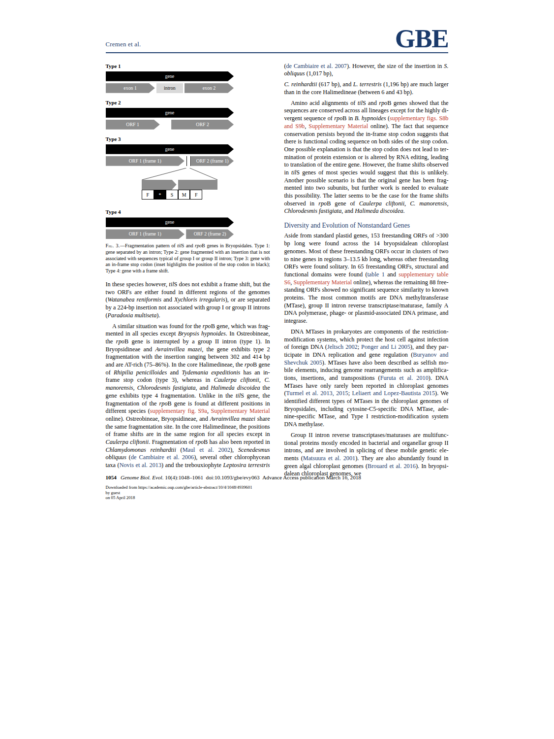Cremen et al.
GBE
Type 1
gene
exon 1
intron
exon 2
Type 2
gene
ORF 1
ORF 2
Type 3
gene
ORF 1 (frame 1)
ORF 2 (frame 1)
F
*
S
M
F
Type 4
gene
ORF 1 (frame 1)
ORF 2 (frame 2)
Fig. 3.—Fragmentation pattern of til S and rpo B genes in Bryopsidales. Type 1: gene separated by an intron; Type 2: gene fragmented with an insertion that is not associated with sequences typical of group I or group II intron; Type 3: gene with an in-frame stop codon (inset highlights the position of the stop codon in black); Type 4: gene with a frame shift.
In these species however, til S does not exhibit a frame shift, but the two ORFs are either found in different regions of the genomes (Watanabea reniformis and Xychloris irregularis), or are separated by a 224-bp insertion not associated with group I or group II introns (Paradoxia multiseta).
A similar situation was found for the rpo B gene, which was fragmented in all species except Bryopsis hypnoides. In Ostreobineae, the rpo B gene is interrupted by a group II intron (type 1). In Bryopsidineae and Avrainvillea mazei, the gene exhibits type 2 fragmentation with the insertion ranging between 302 and 414 bp and are AT-rich (75–86%). In the core Halimedineae, the rpo B gene of Rhipilia penicilloides and Tydemania expeditionis has an in-frame stop codon (type 3), whereas in Caulerpa cliftonii, C. manorensis, Chlorodesmis fastigiata, and Halimeda discoidea the gene exhibits type 4 fragmentation. Unlike in the til S gene, the fragmentation of the rpo B gene is found at different positions in different species (supplementary fig. S9a, Supplementary Material online). Ostreobineae, Bryopsidineae, and Avrainvillea mazei share the same fragmentation site. In the core Halimedineae, the positions of frame shifts are in the same region for all species except in Caulerpa cliftonii. Fragmentation of rpo B has also been reported in Chlamydomonas reinhardtii (Maul et al. 2002), Scenedesmus obliquus (de Cambiaire et al. 2006), several other chlorophycean taxa (Novis et al. 2013) and the trebouxiophyte Leptosira terrestris (de Cambiaire et al. 2007). However, the size of the insertion in S. obliquus (1,017 bp),
C. reinhardtii (617 bp), and L. terrestris (1,196 bp) are much larger than in the core Halimedineae (between 6 and 43 bp).
Amino acid alignments of til S and rpo B genes showed that the sequences are conserved across all lineages except for the highly divergent sequence of rpo B in B. hypnoides (supplementary figs. S8b and S9b, Supplementary Material online). The fact that sequence conservation persists beyond the in-frame stop codon suggests that there is functional coding sequence on both sides of the stop codon. One possible explanation is that the stop codon does not lead to termination of protein extension or is altered by RNA editing, leading to translation of the entire gene. However, the frame shifts observed in til S genes of most species would suggest that this is unlikely. Another possible scenario is that the original gene has been fragmented into two subunits, but further work is needed to evaluate this possibility. The latter seems to be the case for the frame shifts observed in rpo B gene of Caulerpa cliftonii, C. manorensis, Chlorodesmis fastigiata, and Halimeda discoidea.
Diversity and Evolution of Nonstandard Genes
Aside from standard plastid genes, 153 freestanding ORFs of >300 bp long were found across the 14 bryopsidalean chloroplast genomes. Most of these freestanding ORFs occur in clusters of two to nine genes in regions 3–13.5 kb long, whereas other freestanding ORFs were found solitary. In 65 freestanding ORFs, structural and functional domains were found (table 1 and supplementary table S6, Supplementary Material online), whereas the remaining 88 freestanding ORFs showed no significant sequence similarity to known proteins. The most common motifs are DNA methyltransferase (MTase), group II intron reverse transcriptase/maturase, family A DNA polymerase, phage- or plasmid-associated DNA primase, and integrase.
DNA MTases in prokaryotes are components of the restriction-modification systems, which protect the host cell against infection of foreign DNA (Jeltsch 2002; Ponger and Li 2005), and they participate in DNA replication and gene regulation (Buryanov and Shevchuk 2005). MTases have also been described as selfish mobile elements, inducing genome rearrangements such as amplifications, insertions, and transpositions (Furuta et al. 2010). DNA MTases have only rarely been reported in chloroplast genomes (Turmel et al. 2013, 2015; Leliaert and Lopez-Bautista 2015). We identified different types of MTases in the chloroplast genomes of Bryopsidales, including cytosine-C5-specific DNA MTase, adenine-specific MTase, and Type I restriction-modification system DNA methylase.
Group II intron reverse transcriptases/maturases are multifunctional proteins mostly encoded in bacterial and organellar group II introns, and are involved in splicing of these mobile genetic elements (Matsuura et al. 2001). They are also abundantly found in green algal chloroplast genomes (Brouard et al. 2016). In bryopsidalean chloroplast genomes, we
1054 Genome Biol. Evol. 10(4):1048–1061 doi:10.1093/gbe/evy063 Advance Access publication March 16, 2018
Downloaded from https://academic.oup.com/gbe/article-abstract/10/4/1048/4939601
by guest
on 05 April 2018